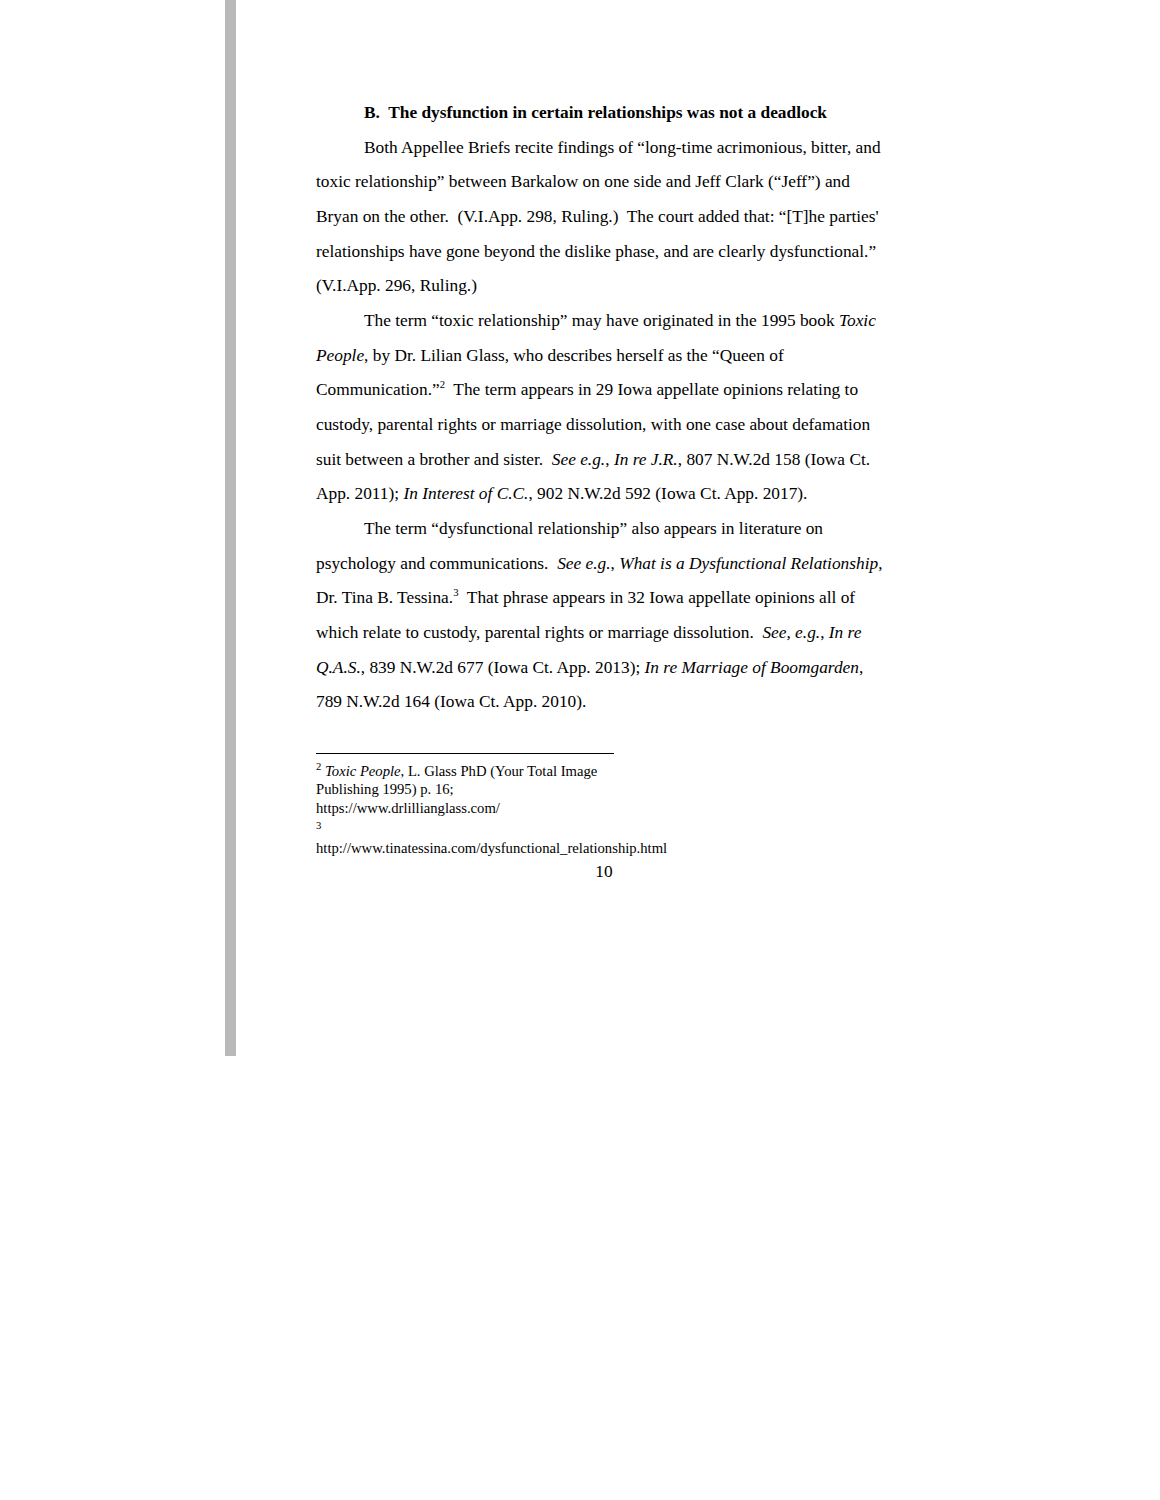B. The dysfunction in certain relationships was not a deadlock
Both Appellee Briefs recite findings of “long-time acrimonious, bitter, and toxic relationship” between Barkalow on one side and Jeff Clark (“Jeff”) and Bryan on the other. (V.I.App. 298, Ruling.) The court added that: “[T]he parties' relationships have gone beyond the dislike phase, and are clearly dysfunctional.” (V.I.App. 296, Ruling.)
The term “toxic relationship” may have originated in the 1995 book Toxic People, by Dr. Lilian Glass, who describes herself as the “Queen of Communication.”2 The term appears in 29 Iowa appellate opinions relating to custody, parental rights or marriage dissolution, with one case about defamation suit between a brother and sister. See e.g., In re J.R., 807 N.W.2d 158 (Iowa Ct. App. 2011); In Interest of C.C., 902 N.W.2d 592 (Iowa Ct. App. 2017).
The term “dysfunctional relationship” also appears in literature on psychology and communications. See e.g., What is a Dysfunctional Relationship, Dr. Tina B. Tessina.3 That phrase appears in 32 Iowa appellate opinions all of which relate to custody, parental rights or marriage dissolution. See, e.g., In re Q.A.S., 839 N.W.2d 677 (Iowa Ct. App. 2013); In re Marriage of Boomgarden, 789 N.W.2d 164 (Iowa Ct. App. 2010).
2 Toxic People, L. Glass PhD (Your Total Image Publishing 1995) p. 16; https://www.drlillianglass.com/
3 http://www.tinatessina.com/dysfunctional_relationship.html
10